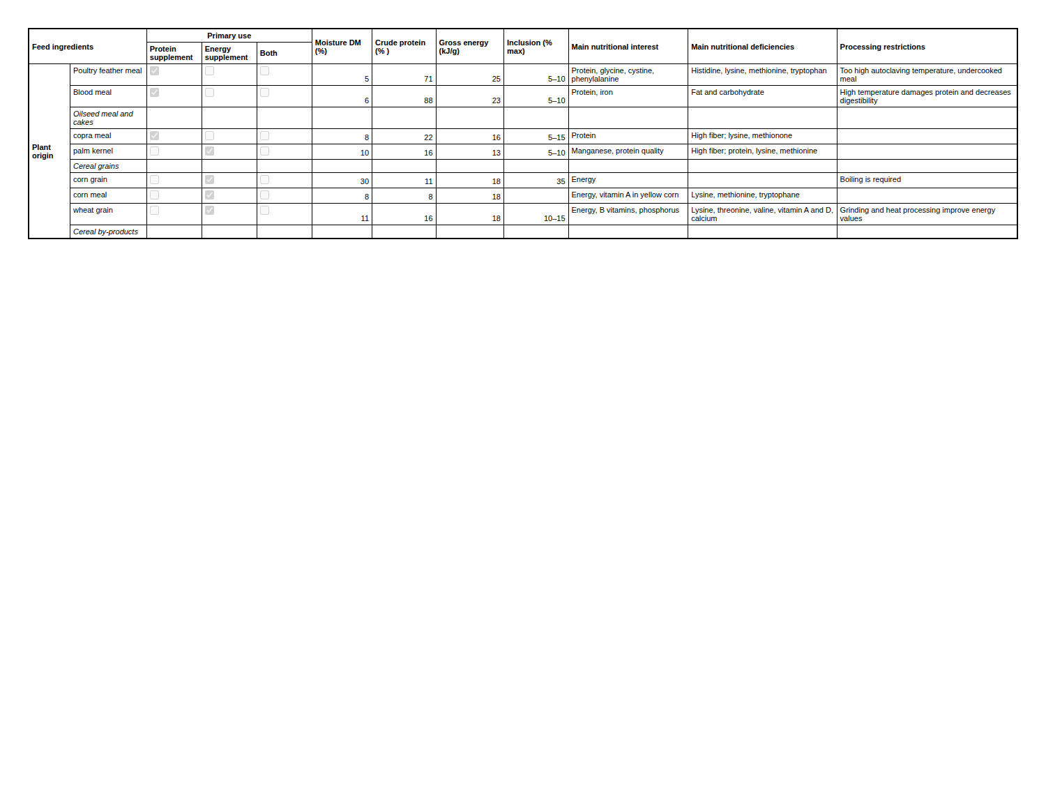| Feed ingredients | Primary use | Moisture DM (%) | Crude protein (% ) | Gross energy (kJ/g) | Inclusion (% max) | Main nutritional interest | Main nutritional deficiencies | Processing restrictions |
| --- | --- | --- | --- | --- | --- | --- | --- | --- |
| Protein supplement | Energy supplement | Both |
| Plant origin | Poultry feather meal | | | | 5 | 71 | 25 | 5–10 | Protein, glycine, cystine, phenylalanine | Histidine, lysine, methionine, tryptophan | Too high autoclaving temperature, undercooked meal |
| Blood meal | | | | 6 | 88 | 23 | 5–10 | Protein, iron | Fat and carbohydrate | High temperature damages protein and decreases digestibility |
| Oilseed meal and cakes | | | | | | | | | | |
| copra meal | | | | 8 | 22 | 16 | 5–15 | Protein | High fiber; lysine, methionone | |
| palm kernel | | | | 10 | 16 | 13 | 5–10 | Manganese, protein quality | High fiber; protein, lysine, methionine | |
| Cereal grains | | | | | | | | | | |
| corn grain | | | | 30 | 11 | 18 | 35 | Energy | | Boiling is required |
| corn meal | | | | 8 | 8 | 18 | | Energy, vitamin A in yellow corn | Lysine, methionine, tryptophane | |
| wheat grain | | | | 11 | 16 | 18 | 10–15 | Energy, B vitamins, phosphorus | Lysine, threonine, valine, vitamin A and D, calcium | Grinding and heat processing improve energy values |
| Cereal by-products | | | | | | | | | | |